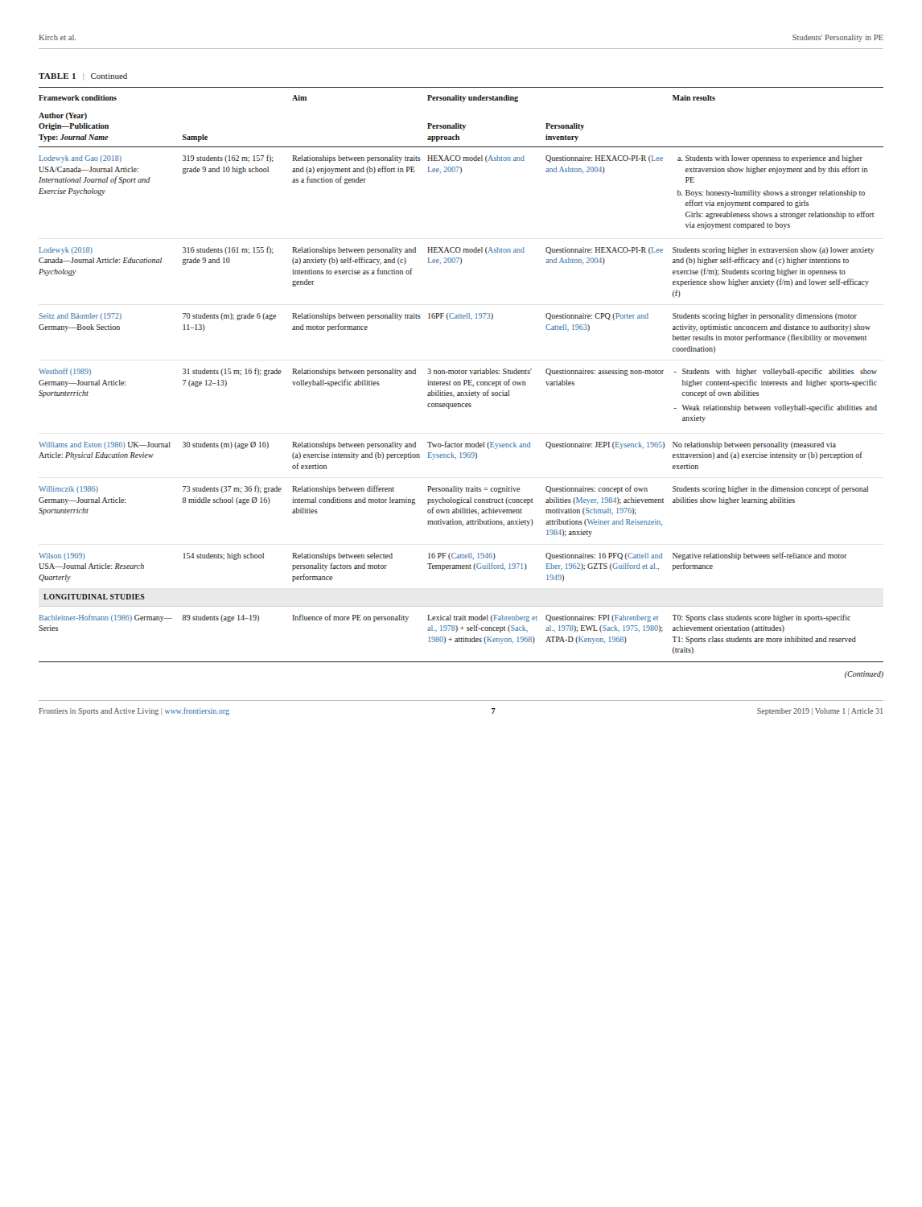Kirch et al.
Students' Personality in PE
TABLE 1 | Continued
| Framework conditions | Aim | Personality understanding | Main results |
| --- | --- | --- | --- |
| Author (Year) Origin—Publication Type: Journal Name | Sample | | Personality approach | Personality inventory | |
| Lodewyk and Gao (2018) USA/Canada—Journal Article: International Journal of Sport and Exercise Psychology | 319 students (162 m; 157 f); grade 9 and 10 high school | Relationships between personality traits and (a) enjoyment and (b) effort in PE as a function of gender | HEXACO model ( Ashton and Lee, 2007 ) | Questionnaire: HEXACO-PI-R ( Lee and Ashton, 2004 ) | Students with lower openness to experience and higher extraversion show higher enjoyment and by this effort in PE Boys: honesty-humility shows a stronger relationship to effort via enjoyment compared to girls Girls: agreeableness shows a stronger relationship to effort via enjoyment compared to boys |
| Lodewyk (2018) Canada—Journal Article: Educational Psychology | 316 students (161 m; 155 f); grade 9 and 10 | Relationships between personality and (a) anxiety (b) self-efficacy, and (c) intentions to exercise as a function of gender | HEXACO model ( Ashton and Lee, 2007 ) | Questionnaire: HEXACO-PI-R ( Lee and Ashton, 2004 ) | Students scoring higher in extraversion show (a) lower anxiety and (b) higher self-efficacy and (c) higher intentions to exercise (f/m); Students scoring higher in openness to experience show higher anxiety (f/m) and lower self-efficacy (f) |
| Seitz and Bäumler (1972) Germany—Book Section | 70 students (m); grade 6 (age 11–13) | Relationships between personality traits and motor performance | 16PF ( Cattell, 1973 ) | Questionnaire: CPQ ( Porter and Cattell, 1963 ) | Students scoring higher in personality dimensions (motor activity, optimistic unconcern and distance to authority) show better results in motor performance (flexibility or movement coordination) |
| Westhoff (1989) Germany—Journal Article: Sportunterricht | 31 students (15 m; 16 f); grade 7 (age 12–13) | Relationships between personality and volleyball-specific abilities | 3 non-motor variables: Students' interest on PE, concept of own abilities, anxiety of social consequences | Questionnaires: assessing non-motor variables | Students with higher volleyball-specific abilities show higher content-specific interests and higher sports-specific concept of own abilities Weak relationship between volleyball-specific abilities and anxiety |
| Williams and Eston (1986) UK—Journal Article: Physical Education Review | 30 students (m) (age Ø 16) | Relationships between personality and (a) exercise intensity and (b) perception of exertion | Two-factor model ( Eysenck and Eysenck, 1969 ) | Questionnaire: JEPI ( Eysenck, 1965 ) | No relationship between personality (measured via extraversion) and (a) exercise intensity or (b) perception of exertion |
| Willimczik (1986) Germany—Journal Article: Sportunterricht | 73 students (37 m; 36 f); grade 8 middle school (age Ø 16) | Relationships between different internal conditions and motor learning abilities | Personality traits = cognitive psychological construct (concept of own abilities, achievement motivation, attributions, anxiety) | Questionnaires: concept of own abilities ( Meyer, 1984 ); achievement motivation ( Schmalt, 1976 ); attributions ( Weiner and Reisenzein, 1984 ); anxiety | Students scoring higher in the dimension concept of personal abilities show higher learning abilities |
| Wilson (1969) USA—Journal Article: Research Quarterly | 154 students; high school | Relationships between selected personality factors and motor performance | 16 PF ( Cattell, 1946 ) Temperament ( Guilford, 1971 ) | Questionnaires: 16 PFQ ( Cattell and Eber, 1962 ); GZTS ( Guilford et al., 1949 ) | Negative relationship between self-reliance and motor performance |
| Longitudinal studies |
| Bachleitner-Hofmann (1986) Germany—Series | 89 students (age 14–19) | Influence of more PE on personality | Lexical trait model ( Fahrenberg et al., 1978 ) + self-concept ( Sack, 1980 ) + attitudes ( Kenyon, 1968 ) | Questionnaires: FPI ( Fahrenberg et al., 1978 ); EWL ( Sack, 1975, 1980 ); ATPA-D ( Kenyon, 1968 ) | T0: Sports class students score higher in sports-specific achievement orientation (attitudes) T1: Sports class students are more inhibited and reserved (traits) |
(Continued)
Frontiers in Sports and Active Living | www.frontiersin.org
7
September 2019 | Volume 1 | Article 31